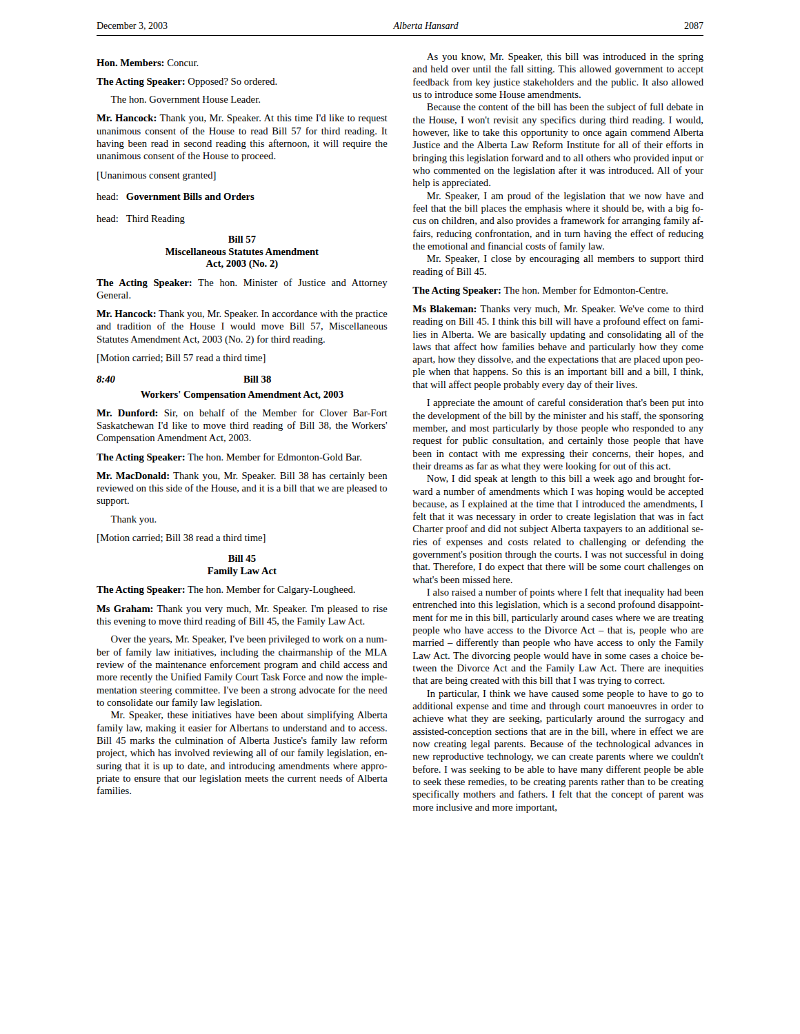December 3, 2003 Alberta Hansard 2087
Hon. Members: Concur.
The Acting Speaker: Opposed? So ordered.
The hon. Government House Leader.
Mr. Hancock: Thank you, Mr. Speaker. At this time I'd like to request unanimous consent of the House to read Bill 57 for third reading. It having been read in second reading this afternoon, it will require the unanimous consent of the House to proceed.
[Unanimous consent granted]
head: Government Bills and Orders
head: Third Reading
Bill 57 Miscellaneous Statutes Amendment
Act, 2003 (No. 2)
The Acting Speaker: The hon. Minister of Justice and Attorney General.
Mr. Hancock: Thank you, Mr. Speaker. In accordance with the practice and tradition of the House I would move Bill 57, Miscellaneous Statutes Amendment Act, 2003 (No. 2) for third reading.
[Motion carried; Bill 57 read a third time]
8:40 Bill 38
Workers' Compensation Amendment Act, 2003
Mr. Dunford: Sir, on behalf of the Member for Clover Bar-Fort Saskatchewan I'd like to move third reading of Bill 38, the Workers' Compensation Amendment Act, 2003.
The Acting Speaker: The hon. Member for Edmonton-Gold Bar.
Mr. MacDonald: Thank you, Mr. Speaker. Bill 38 has certainly been reviewed on this side of the House, and it is a bill that we are pleased to support.
Thank you.
[Motion carried; Bill 38 read a third time]
Bill 45 Family Law Act
The Acting Speaker: The hon. Member for Calgary-Lougheed.
Ms Graham: Thank you very much, Mr. Speaker. I'm pleased to rise this evening to move third reading of Bill 45, the Family Law Act.
Over the years, Mr. Speaker, I've been privileged to work on a number of family law initiatives, including the chairmanship of the MLA review of the maintenance enforcement program and child access and more recently the Unified Family Court Task Force and now the implementation steering committee. I've been a strong advocate for the need to consolidate our family law legislation.
Mr. Speaker, these initiatives have been about simplifying Alberta family law, making it easier for Albertans to understand and to access. Bill 45 marks the culmination of Alberta Justice's family law reform project, which has involved reviewing all of our family legislation, ensuring that it is up to date, and introducing amendments where appropriate to ensure that our legislation meets the current needs of Alberta families.
As you know, Mr. Speaker, this bill was introduced in the spring and held over until the fall sitting. This allowed government to accept feedback from key justice stakeholders and the public. It also allowed us to introduce some House amendments.
Because the content of the bill has been the subject of full debate in the House, I won't revisit any specifics during third reading. I would, however, like to take this opportunity to once again commend Alberta Justice and the Alberta Law Reform Institute for all of their efforts in bringing this legislation forward and to all others who provided input or who commented on the legislation after it was introduced. All of your help is appreciated.
Mr. Speaker, I am proud of the legislation that we now have and feel that the bill places the emphasis where it should be, with a big focus on children, and also provides a framework for arranging family affairs, reducing confrontation, and in turn having the effect of reducing the emotional and financial costs of family law.
Mr. Speaker, I close by encouraging all members to support third reading of Bill 45.
The Acting Speaker: The hon. Member for Edmonton-Centre.
Ms Blakeman: Thanks very much, Mr. Speaker. We've come to third reading on Bill 45. I think this bill will have a profound effect on families in Alberta. We are basically updating and consolidating all of the laws that affect how families behave and particularly how they come apart, how they dissolve, and the expectations that are placed upon people when that happens. So this is an important bill and a bill, I think, that will affect people probably every day of their lives.
I appreciate the amount of careful consideration that's been put into the development of the bill by the minister and his staff, the sponsoring member, and most particularly by those people who responded to any request for public consultation, and certainly those people that have been in contact with me expressing their concerns, their hopes, and their dreams as far as what they were looking for out of this act.
Now, I did speak at length to this bill a week ago and brought forward a number of amendments which I was hoping would be accepted because, as I explained at the time that I introduced the amendments, I felt that it was necessary in order to create legislation that was in fact Charter proof and did not subject Alberta taxpayers to an additional series of expenses and costs related to challenging or defending the government's position through the courts. I was not successful in doing that. Therefore, I do expect that there will be some court challenges on what's been missed here.
I also raised a number of points where I felt that inequality had been entrenched into this legislation, which is a second profound disappointment for me in this bill, particularly around cases where we are treating people who have access to the Divorce Act – that is, people who are married – differently than people who have access to only the Family Law Act. The divorcing people would have in some cases a choice between the Divorce Act and the Family Law Act. There are inequities that are being created with this bill that I was trying to correct.
In particular, I think we have caused some people to have to go to additional expense and time and through court manoeuvres in order to achieve what they are seeking, particularly around the surrogacy and assisted-conception sections that are in the bill, where in effect we are now creating legal parents. Because of the technological advances in new reproductive technology, we can create parents where we couldn't before. I was seeking to be able to have many different people be able to seek these remedies, to be creating parents rather than to be creating specifically mothers and fathers. I felt that the concept of parent was more inclusive and more important,